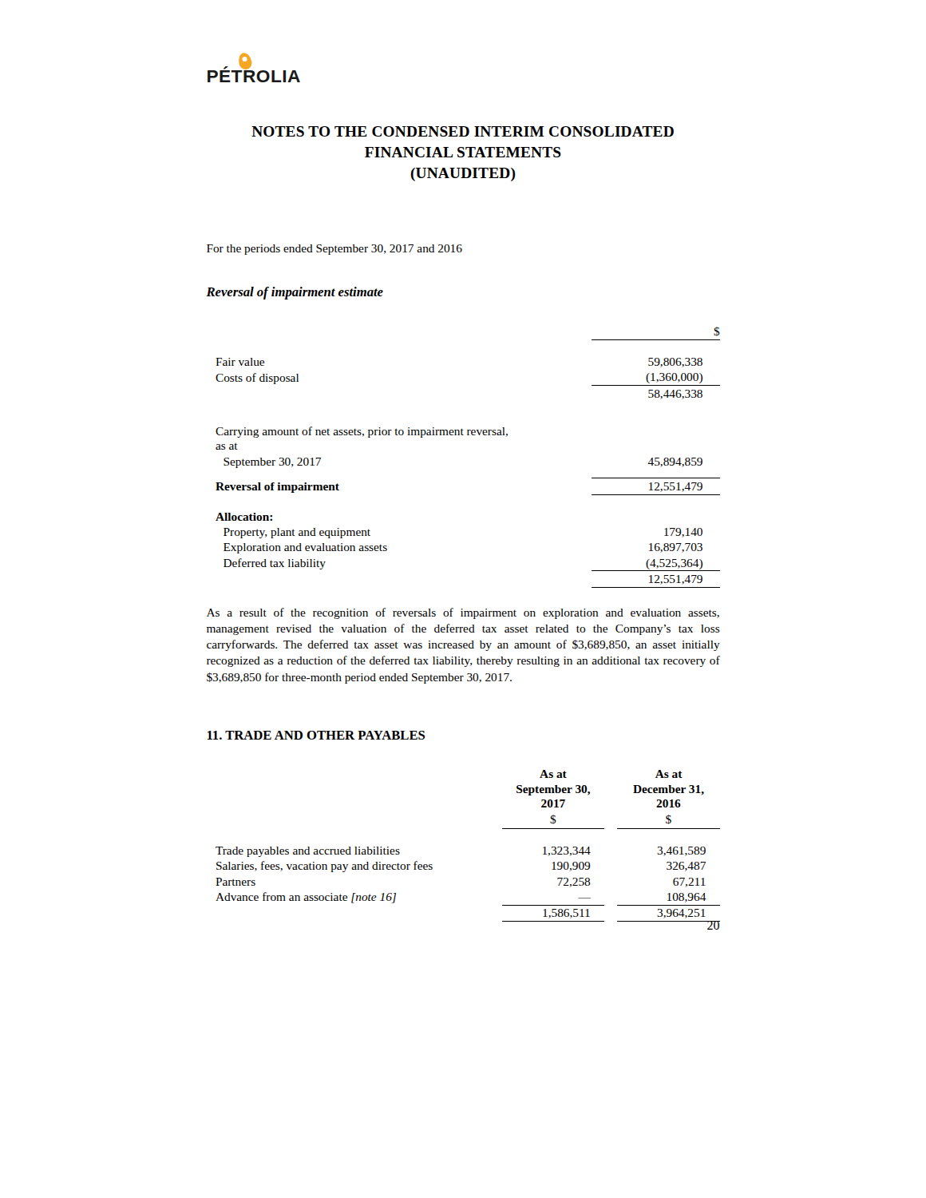PÉTROLIA
NOTES TO THE CONDENSED INTERIM CONSOLIDATED
FINANCIAL STATEMENTS
(UNAUDITED)
For the periods ended September 30, 2017 and 2016
Reversal of impairment estimate
| | | $ |
| Fair value | | 59,806,338 |
| Costs of disposal | | (1,360,000) |
| | | 58,446,338 |
| Carrying amount of net assets, prior to impairment reversal, as at | | |
| September 30, 2017 | | 45,894,859 |
| Reversal of impairment | | 12,551,479 |
| Allocation: | | |
| Property, plant and equipment | | 179,140 |
| Exploration and evaluation assets | | 16,897,703 |
| Deferred tax liability | | (4,525,364) |
| | | 12,551,479 |
As a result of the recognition of reversals of impairment on exploration and evaluation assets, management revised the valuation of the deferred tax asset related to the Company’s tax loss carryforwards. The deferred tax asset was increased by an amount of $3,689,850, an asset initially recognized as a reduction of the deferred tax liability, thereby resulting in an additional tax recovery of $3,689,850 for three-month period ended September 30, 2017.
11. TRADE AND OTHER PAYABLES
| | | As at September 30, 2017 | | As at December 31, 2016 |
| | | $ | | $ |
| Trade payables and accrued liabilities | | 1,323,344 | | 3,461,589 |
| Salaries, fees, vacation pay and director fees | | 190,909 | | 326,487 |
| Partners | | 72,258 | | 67,211 |
| Advance from an associate [note 16] | | — | | 108,964 |
| | | 1,586,511 | | 3,964,251 |
20